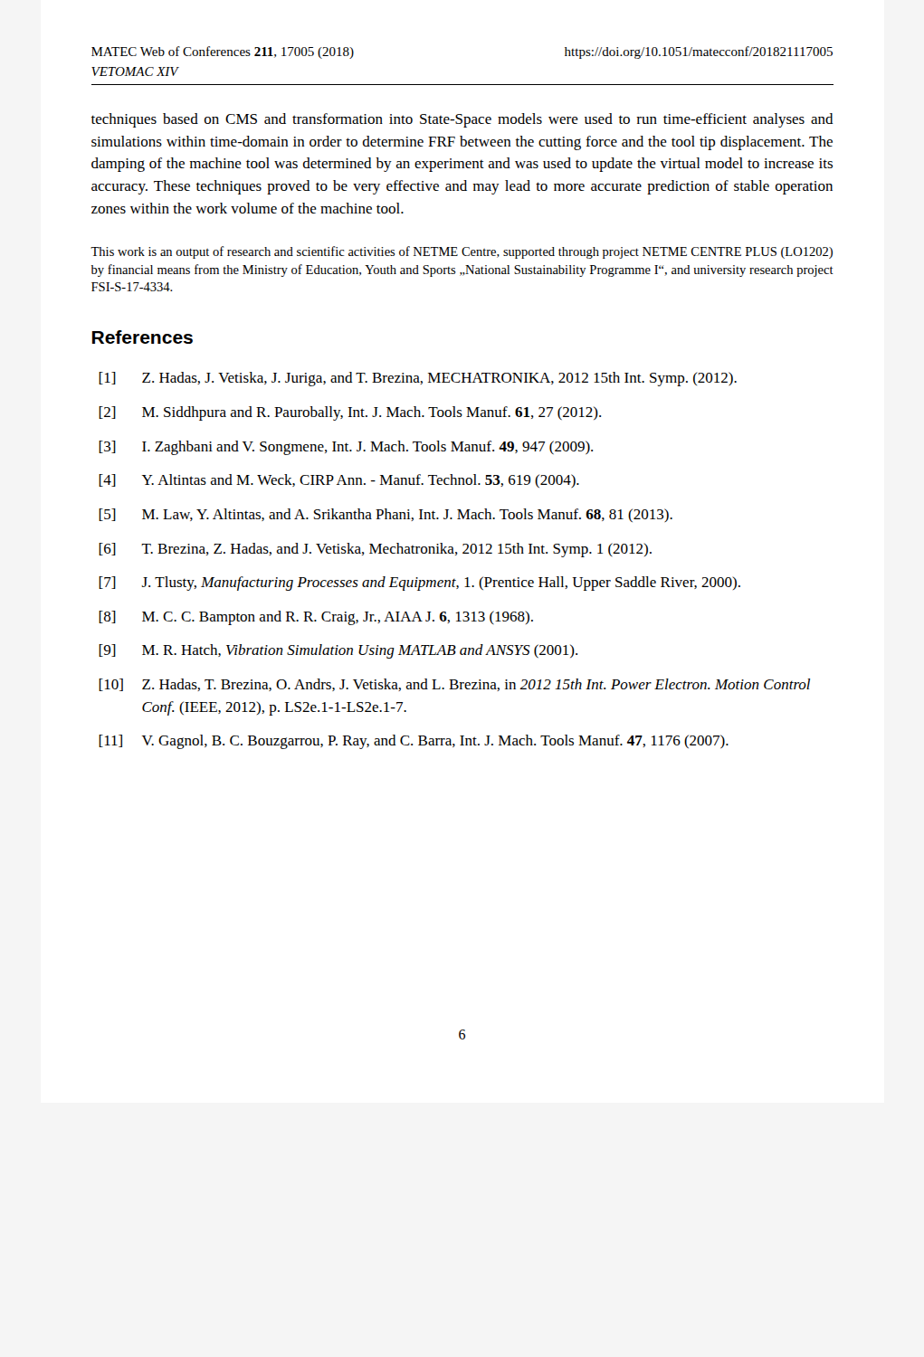MATEC Web of Conferences 211, 17005 (2018)
https://doi.org/10.1051/matecconf/201821117005
VETOMAC XIV
techniques based on CMS and transformation into State-Space models were used to run time-efficient analyses and simulations within time-domain in order to determine FRF between the cutting force and the tool tip displacement. The damping of the machine tool was determined by an experiment and was used to update the virtual model to increase its accuracy. These techniques proved to be very effective and may lead to more accurate prediction of stable operation zones within the work volume of the machine tool.
This work is an output of research and scientific activities of NETME Centre, supported through project NETME CENTRE PLUS (LO1202) by financial means from the Ministry of Education, Youth and Sports „National Sustainability Programme I“, and university research project FSI-S-17-4334.
References
[1] Z. Hadas, J. Vetiska, J. Juriga, and T. Brezina, MECHATRONIKA, 2012 15th Int. Symp. (2012).
[2] M. Siddhpura and R. Paurobally, Int. J. Mach. Tools Manuf. 61, 27 (2012).
[3] I. Zaghbani and V. Songmene, Int. J. Mach. Tools Manuf. 49, 947 (2009).
[4] Y. Altintas and M. Weck, CIRP Ann. - Manuf. Technol. 53, 619 (2004).
[5] M. Law, Y. Altintas, and A. Srikantha Phani, Int. J. Mach. Tools Manuf. 68, 81 (2013).
[6] T. Brezina, Z. Hadas, and J. Vetiska, Mechatronika, 2012 15th Int. Symp. 1 (2012).
[7] J. Tlusty, Manufacturing Processes and Equipment, 1. (Prentice Hall, Upper Saddle River, 2000).
[8] M. C. C. Bampton and R. R. Craig, Jr., AIAA J. 6, 1313 (1968).
[9] M. R. Hatch, Vibration Simulation Using MATLAB and ANSYS (2001).
[10] Z. Hadas, T. Brezina, O. Andrs, J. Vetiska, and L. Brezina, in 2012 15th Int. Power Electron. Motion Control Conf. (IEEE, 2012), p. LS2e.1-1-LS2e.1-7.
[11] V. Gagnol, B. C. Bouzgarrou, P. Ray, and C. Barra, Int. J. Mach. Tools Manuf. 47, 1176 (2007).
6